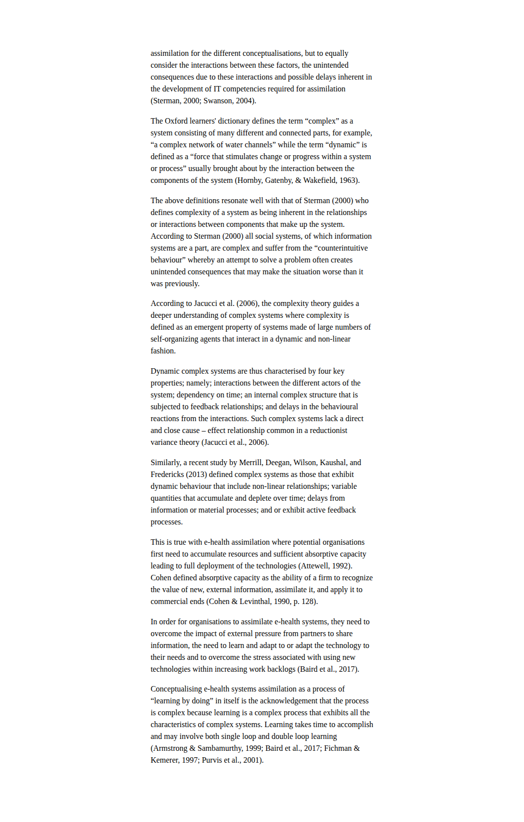assimilation for the different conceptualisations, but to equally consider the interactions between these factors, the unintended consequences due to these interactions and possible delays inherent in the development of IT competencies required for assimilation (Sterman, 2000; Swanson, 2004).
The Oxford learners' dictionary defines the term “complex” as a system consisting of many different and connected parts, for example, “a complex network of water channels” while the term “dynamic” is defined as a “force that stimulates change or progress within a system or process” usually brought about by the interaction between the components of the system (Hornby, Gatenby, & Wakefield, 1963).
The above definitions resonate well with that of Sterman (2000) who defines complexity of a system as being inherent in the relationships or interactions between components that make up the system. According to Sterman (2000) all social systems, of which information systems are a part, are complex and suffer from the “counterintuitive behaviour” whereby an attempt to solve a problem often creates unintended consequences that may make the situation worse than it was previously.
According to Jacucci et al. (2006), the complexity theory guides a deeper understanding of complex systems where complexity is defined as an emergent property of systems made of large numbers of self-organizing agents that interact in a dynamic and non-linear fashion.
Dynamic complex systems are thus characterised by four key properties; namely; interactions between the different actors of the system; dependency on time; an internal complex structure that is subjected to feedback relationships; and delays in the behavioural reactions from the interactions. Such complex systems lack a direct and close cause – effect relationship common in a reductionist variance theory (Jacucci et al., 2006).
Similarly, a recent study by Merrill, Deegan, Wilson, Kaushal, and Fredericks (2013) defined complex systems as those that exhibit dynamic behaviour that include non-linear relationships; variable quantities that accumulate and deplete over time; delays from information or material processes; and or exhibit active feedback processes.
This is true with e-health assimilation where potential organisations first need to accumulate resources and sufficient absorptive capacity leading to full deployment of the technologies (Attewell, 1992). Cohen defined absorptive capacity as the ability of a firm to recognize the value of new, external information, assimilate it, and apply it to commercial ends (Cohen & Levinthal, 1990, p. 128).
In order for organisations to assimilate e-health systems, they need to overcome the impact of external pressure from partners to share information, the need to learn and adapt to or adapt the technology to their needs and to overcome the stress associated with using new technologies within increasing work backlogs (Baird et al., 2017).
Conceptualising e-health systems assimilation as a process of “learning by doing” in itself is the acknowledgement that the process is complex because learning is a complex process that exhibits all the characteristics of complex systems. Learning takes time to accomplish and may involve both single loop and double loop learning (Armstrong & Sambamurthy, 1999; Baird et al., 2017; Fichman & Kemerer, 1997; Purvis et al., 2001).